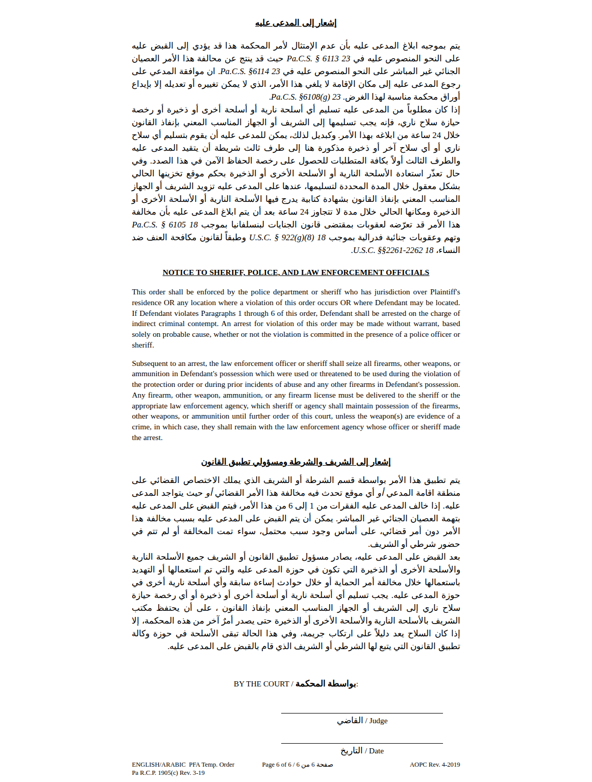إشعار إلى المدعى عليه
يتم بموجبه ابلاغ المدعى عليه بأن عدم الإمتثال لأمر المحكمة هذا قد يؤدي إلى القبض عليه على النحو المنصوص عليه في 23 Pa.C.S. § 6113 حيث قد ينتج عن محالفة هذا الأمر العصيان الجنائي غير المباشر على النحو المنصوص عليه في 23 Pa.C.S. §6114. ان موافقة المدعي على رجوع المدعى عليه إلى مكان الإقامة لا يلغي هذا الأمر، الذي لا يمكن تغييره أو تعديله إلا بإيداع أوراق محكمة مناسبة لهذا الغرض. 23 Pa.C.S. §6108(g).
إذا كان مطلوباً من المدعى عليه تسليم أي أسلحة نارية أو أسلحة أخرى أو ذخيرة أو رخصة حيازة سلاح ناري، فإنه يجب تسليمها إلى الشريف أو الجهاز المناسب المعني بإنفاذ القانون خلال 24 ساعة من ابلاغه بهذا الأمر. وكبديل لذلك، يمكن للمدعى عليه أن يقوم بتسليم أي سلاح ناري أو أي سلاح آخر أو ذخيرة مذكورة هنا إلى طرف ثالث شريطة أن يتقيد المدعى عليه والطرف الثالث أولاً بكافة المتطلبات للحصول على رخصة الحفاظ الآمن في هذا الصدد. وفي حال تعذّر استعادة الأسلحة النارية أو الأسلحة الأخرى أو الذخيرة بحكم موقع تخزينها الحالي بشكل معقول خلال المدة المحددة لتسليمها، عندها على المدعى عليه تزويد الشريف أو الجهاز المناسب المعني بإنفاذ القانون بشهادة كتابية يدرج فيها الأسلحة النارية أو الأسلحة الأخرى أو الذخيرة ومكانها الحالي خلال مدة لا تتجاوز 24 ساعة بعد أن يتم ابلاغ المدعى عليه بأن مخالفة هذا الأمر قد تعرّضه لعقوبات بمقتضى قانون الجنايات لبنسلفانيا بموجب 18 Pa.C.S. § 6105 وتهم وعقوبات جنائية فدرالية بموجب 18 U.S.C. § 922(g)(8) وطبقاً لقانون مكافحة العنف ضد النساء، 18 U.S.C. §§2261-2262.
NOTICE TO SHERIFF, POLICE, AND LAW ENFORCEMENT OFFICIALS
This order shall be enforced by the police department or sheriff who has jurisdiction over Plaintiff's residence OR any location where a violation of this order occurs OR where Defendant may be located. If Defendant violates Paragraphs 1 through 6 of this order, Defendant shall be arrested on the charge of indirect criminal contempt. An arrest for violation of this order may be made without warrant, based solely on probable cause, whether or not the violation is committed in the presence of a police officer or sheriff.
Subsequent to an arrest, the law enforcement officer or sheriff shall seize all firearms, other weapons, or ammunition in Defendant's possession which were used or threatened to be used during the violation of the protection order or during prior incidents of abuse and any other firearms in Defendant's possession. Any firearm, other weapon, ammunition, or any firearm license must be delivered to the sheriff or the appropriate law enforcement agency, which sheriff or agency shall maintain possession of the firearms, other weapons, or ammunition until further order of this court, unless the weapon(s) are evidence of a crime, in which case, they shall remain with the law enforcement agency whose officer or sheriff made the arrest.
إشعار إلى الشريف والشرطة ومسؤولي تطبيق القانون
يتم تطبيق هذا الأمر بواسطة قسم الشرطة أو الشريف الذي يملك الاختصاص القضائي على منطقة اقامة المدعي أو أي موقع تحدث فيه مخالفة هذا الأمر القضائي أو حيث يتواجد المدعى عليه. إذا خالف المدعى عليه الفقرات من 1 إلى 6 من هذا الأمر، فيتم القبض على المدعى عليه بتهمة العصيان الجنائي غير المباشر. يمكن أن يتم القبض على المدعى عليه بسبب مخالفة هذا الأمر دون أمر قضائي، على أساس وجود سبب محتمل، سواء تمت المخالفة أو لم تتم في حضور شرطي أو الشريف.
بعد القبض على المدعى عليه، يصادر مسؤول تطبيق القانون أو الشريف جميع الأسلحة النارية والأسلحة الأخرى أو الذخيرة التي تكون في حوزة المدعى عليه والتي تم استعمالها أو التهديد باستعمالها خلال مخالفة أمر الحماية أو خلال حوادث إساءة سابقة وأي أسلحة نارية أخرى في حوزة المدعى عليه. يجب تسليم أي أسلحة نارية أو أسلحة أخرى أو ذخيرة أو أي رخصة حيازة سلاح ناري إلى الشريف أو الجهاز المناسب المعني بإنفاذ القانون ، على أن يحتفظ مكتب الشريف بالأسلحة النارية والأسلحة الأخرى أو الذخيرة حتى يصدر أمرٌ آخر من هذه المحكمة، إلا إذا كان السلاح يعد دليلاً على ارتكاب جريمة، وفي هذا الحالة تبقى الأسلحة في حوزة وكالة تطبيق القانون التي يتبع لها الشرطي أو الشريف الذي قام بالقبض على المدعى عليه.
BY THE COURT / بواسطة المحكمة:
القاضي / Judge
التاريخ / Date
| ENGLISH/ARABIC PFA Temp. Order Pa R.C.P. 1905(c) Rev. 3-19 | Page 6 of 6 / صفحة 6 من 6 | AOPC Rev. 4-2019 |